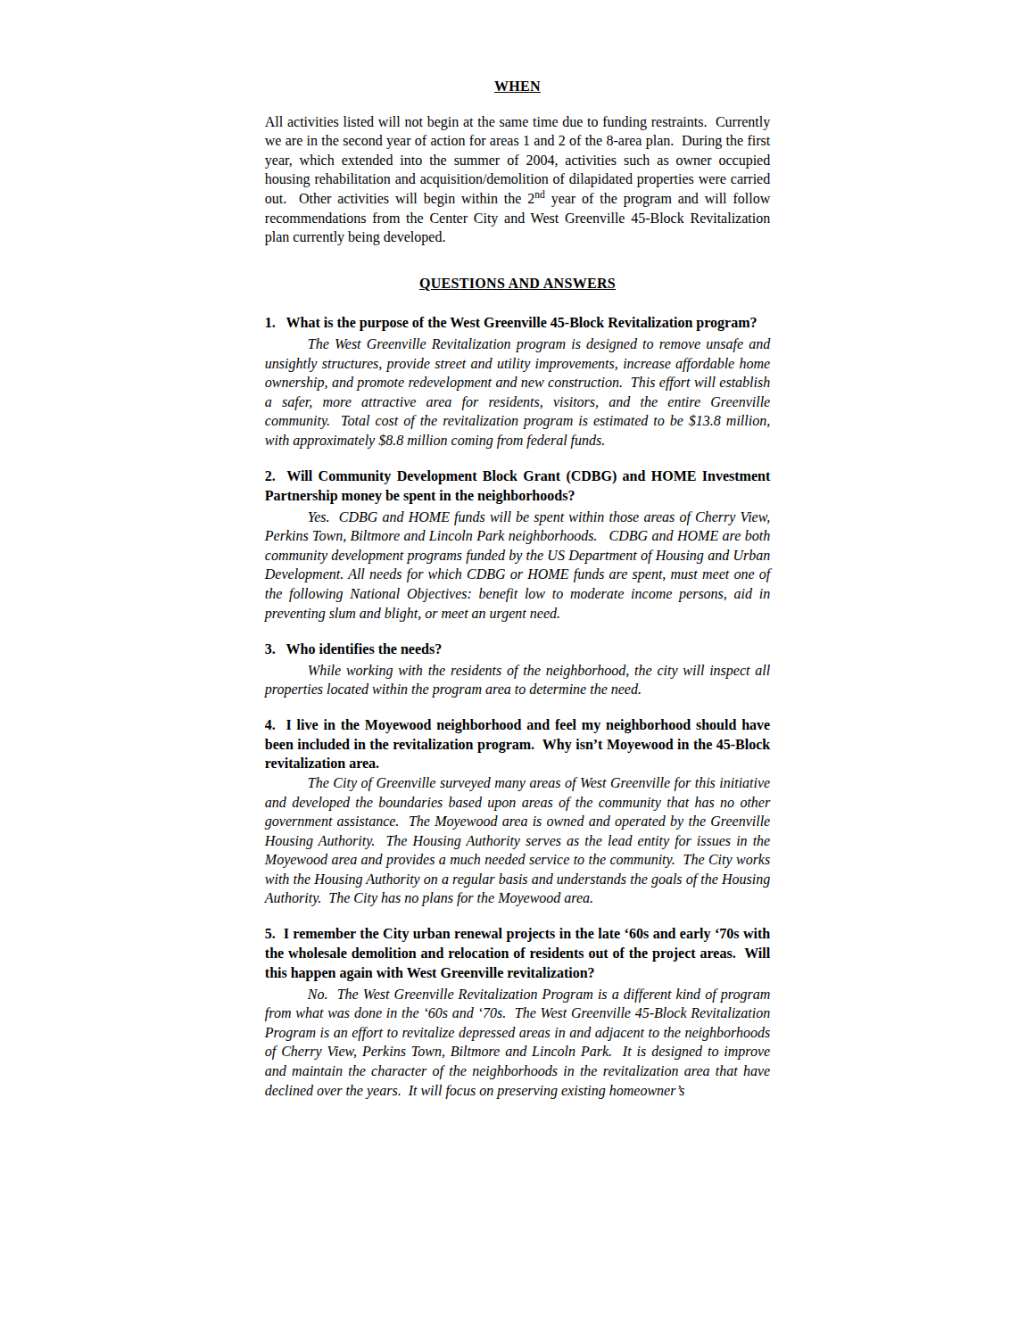WHEN
All activities listed will not begin at the same time due to funding restraints. Currently we are in the second year of action for areas 1 and 2 of the 8-area plan. During the first year, which extended into the summer of 2004, activities such as owner occupied housing rehabilitation and acquisition/demolition of dilapidated properties were carried out. Other activities will begin within the 2nd year of the program and will follow recommendations from the Center City and West Greenville 45-Block Revitalization plan currently being developed.
QUESTIONS AND ANSWERS
1. What is the purpose of the West Greenville 45-Block Revitalization program?
The West Greenville Revitalization program is designed to remove unsafe and unsightly structures, provide street and utility improvements, increase affordable home ownership, and promote redevelopment and new construction. This effort will establish a safer, more attractive area for residents, visitors, and the entire Greenville community. Total cost of the revitalization program is estimated to be $13.8 million, with approximately $8.8 million coming from federal funds.
2. Will Community Development Block Grant (CDBG) and HOME Investment Partnership money be spent in the neighborhoods?
Yes. CDBG and HOME funds will be spent within those areas of Cherry View, Perkins Town, Biltmore and Lincoln Park neighborhoods. CDBG and HOME are both community development programs funded by the US Department of Housing and Urban Development. All needs for which CDBG or HOME funds are spent, must meet one of the following National Objectives: benefit low to moderate income persons, aid in preventing slum and blight, or meet an urgent need.
3. Who identifies the needs?
While working with the residents of the neighborhood, the city will inspect all properties located within the program area to determine the need.
4. I live in the Moyewood neighborhood and feel my neighborhood should have been included in the revitalization program. Why isn’t Moyewood in the 45-Block revitalization area.
The City of Greenville surveyed many areas of West Greenville for this initiative and developed the boundaries based upon areas of the community that has no other government assistance. The Moyewood area is owned and operated by the Greenville Housing Authority. The Housing Authority serves as the lead entity for issues in the Moyewood area and provides a much needed service to the community. The City works with the Housing Authority on a regular basis and understands the goals of the Housing Authority. The City has no plans for the Moyewood area.
5. I remember the City urban renewal projects in the late ‘60s and early ‘70s with the wholesale demolition and relocation of residents out of the project areas. Will this happen again with West Greenville revitalization?
No. The West Greenville Revitalization Program is a different kind of program from what was done in the ‘60s and ‘70s. The West Greenville 45-Block Revitalization Program is an effort to revitalize depressed areas in and adjacent to the neighborhoods of Cherry View, Perkins Town, Biltmore and Lincoln Park. It is designed to improve and maintain the character of the neighborhoods in the revitalization area that have declined over the years. It will focus on preserving existing homeowner’s